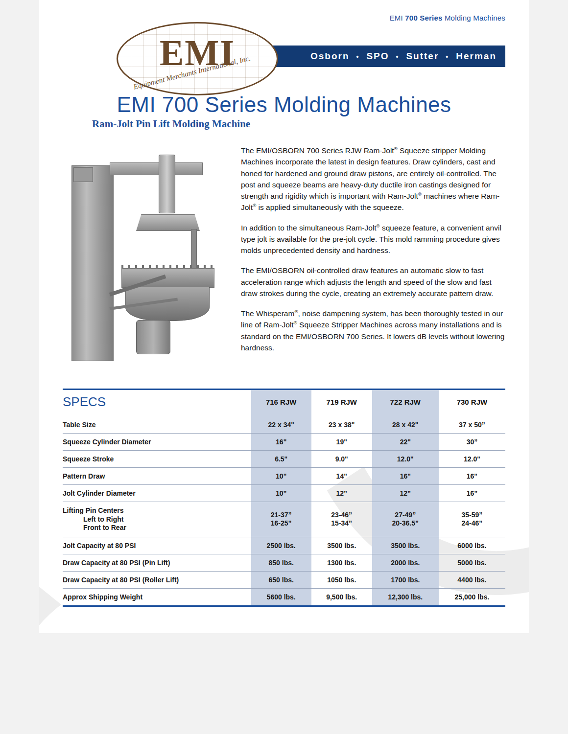EMI 700 Series Molding Machines
Osborn•SPO•Sutter•Herman
EMI
Equipment Merchants International, Inc.
EMI 700 Series Molding Machines
Ram-Jolt Pin Lift Molding Machine
The EMI/OSBORN 700 Series RJW Ram-Jolt® Squeeze stripper Molding Machines incorporate the latest in design features. Draw cylinders, cast and honed for hardened and ground draw pistons, are entirely oil-controlled. The post and squeeze beams are heavy-duty ductile iron castings designed for strength and rigidity which is important with Ram-Jolt® machines where Ram-Jolt® is applied simultaneously with the squeeze.
In addition to the simultaneous Ram-Jolt® squeeze feature, a convenient anvil type jolt is available for the pre-jolt cycle. This mold ramming procedure gives molds unprecedented density and hardness.
The EMI/OSBORN oil-controlled draw features an automatic slow to fast acceleration range which adjusts the length and speed of the slow and fast draw strokes during the cycle, creating an extremely accurate pattern draw.
The Whisperam®, noise dampening system, has been thoroughly tested in our line of Ram-Jolt® Squeeze Stripper Machines across many installations and is standard on the EMI/OSBORN 700 Series. It lowers dB levels without lowering hardness.
| SPECS | 716 RJW | 719 RJW | 722 RJW | 730 RJW |
| --- | --- | --- | --- | --- |
| Table Size | 22 x 34" | 23 x 38" | 28 x 42" | 37 x 50” |
| Squeeze Cylinder Diameter | 16" | 19" | 22" | 30” |
| Squeeze Stroke | 6.5" | 9.0" | 12.0" | 12.0" |
| Pattern Draw | 10" | 14" | 16" | 16" |
| Jolt Cylinder Diameter | 10” | 12” | 12” | 16” |
| Lifting Pin Centers Left to Right Front to Rear | 21-37” 16-25” | 23-46” 15-34” | 27-49” 20-36.5” | 35-59” 24-46” |
| Jolt Capacity at 80 PSI | 2500 lbs. | 3500 lbs. | 3500 lbs. | 6000 lbs. |
| Draw Capacity at 80 PSI (Pin Lift) | 850 lbs. | 1300 lbs. | 2000 lbs. | 5000 lbs. |
| Draw Capacity at 80 PSI (Roller Lift) | 650 lbs. | 1050 lbs. | 1700 lbs. | 4400 lbs. |
| Approx Shipping Weight | 5600 lbs. | 9,500 lbs. | 12,300 lbs. | 25,000 lbs. |